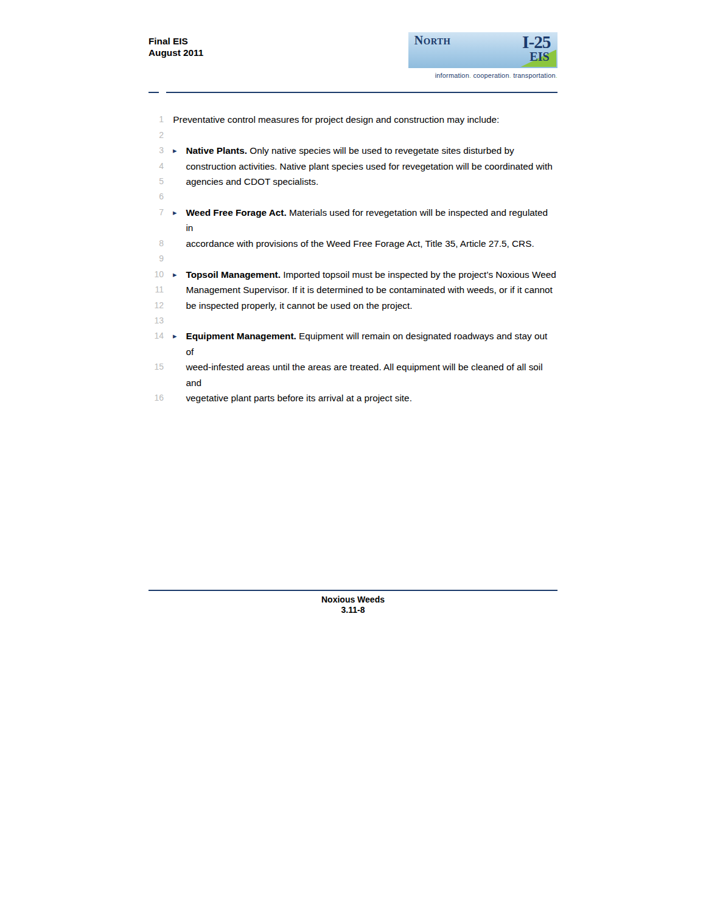Final EIS
August 2011
NORTH
I-25
EIS
information. cooperation. transportation.
Preventative control measures for project design and construction may include:
▸Native Plants. Only native species will be used to revegetate sites disturbed by
construction activities. Native plant species used for revegetation will be coordinated with
agencies and CDOT specialists.
▸Weed Free Forage Act. Materials used for revegetation will be inspected and regulated in
accordance with provisions of the Weed Free Forage Act, Title 35, Article 27.5, CRS.
▸Topsoil Management. Imported topsoil must be inspected by the project’s Noxious Weed
Management Supervisor. If it is determined to be contaminated with weeds, or if it cannot
be inspected properly, it cannot be used on the project.
▸Equipment Management. Equipment will remain on designated roadways and stay out of
weed-infested areas until the areas are treated. All equipment will be cleaned of all soil and
vegetative plant parts before its arrival at a project site.
Noxious Weeds
3.11-8